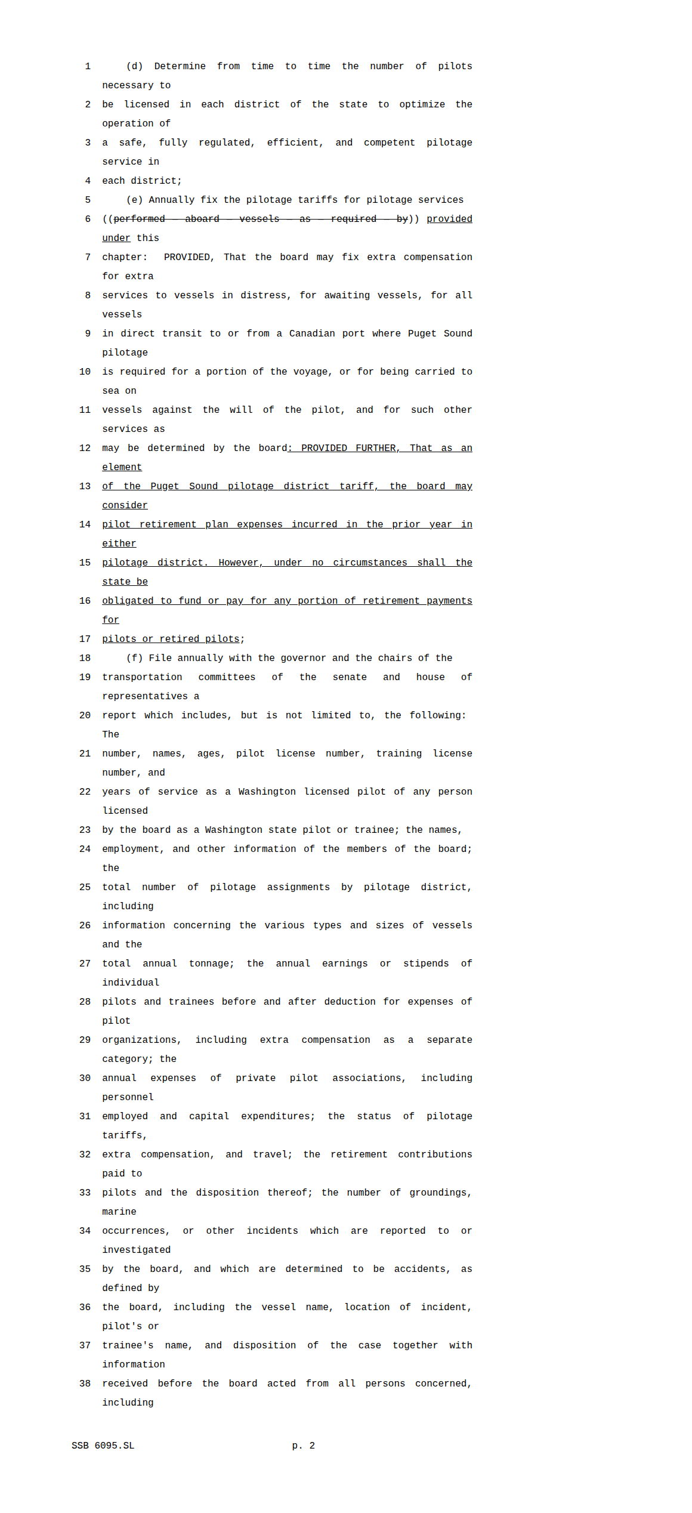(d) Determine from time to time the number of pilots necessary to
be licensed in each district of the state to optimize the operation of
a safe, fully regulated, efficient, and competent pilotage service in
each district;
(e) Annually fix the pilotage tariffs for pilotage services
((performed — aboard — vessels — as — required — by)) provided under this
chapter: PROVIDED, That the board may fix extra compensation for extra
services to vessels in distress, for awaiting vessels, for all vessels
in direct transit to or from a Canadian port where Puget Sound pilotage
is required for a portion of the voyage, or for being carried to sea on
vessels against the will of the pilot, and for such other services as
may be determined by the board: PROVIDED FURTHER, That as an element
of the Puget Sound pilotage district tariff, the board may consider
pilot retirement plan expenses incurred in the prior year in either
pilotage district. However, under no circumstances shall the state be
obligated to fund or pay for any portion of retirement payments for
pilots or retired pilots;
(f) File annually with the governor and the chairs of the
transportation committees of the senate and house of representatives a
report which includes, but is not limited to, the following: The
number, names, ages, pilot license number, training license number, and
years of service as a Washington licensed pilot of any person licensed
by the board as a Washington state pilot or trainee; the names,
employment, and other information of the members of the board; the
total number of pilotage assignments by pilotage district, including
information concerning the various types and sizes of vessels and the
total annual tonnage; the annual earnings or stipends of individual
pilots and trainees before and after deduction for expenses of pilot
organizations, including extra compensation as a separate category; the
annual expenses of private pilot associations, including personnel
employed and capital expenditures; the status of pilotage tariffs,
extra compensation, and travel; the retirement contributions paid to
pilots and the disposition thereof; the number of groundings, marine
occurrences, or other incidents which are reported to or investigated
by the board, and which are determined to be accidents, as defined by
the board, including the vessel name, location of incident, pilot's or
trainee's name, and disposition of the case together with information
received before the board acted from all persons concerned, including
SSB 6095.SL p. 2